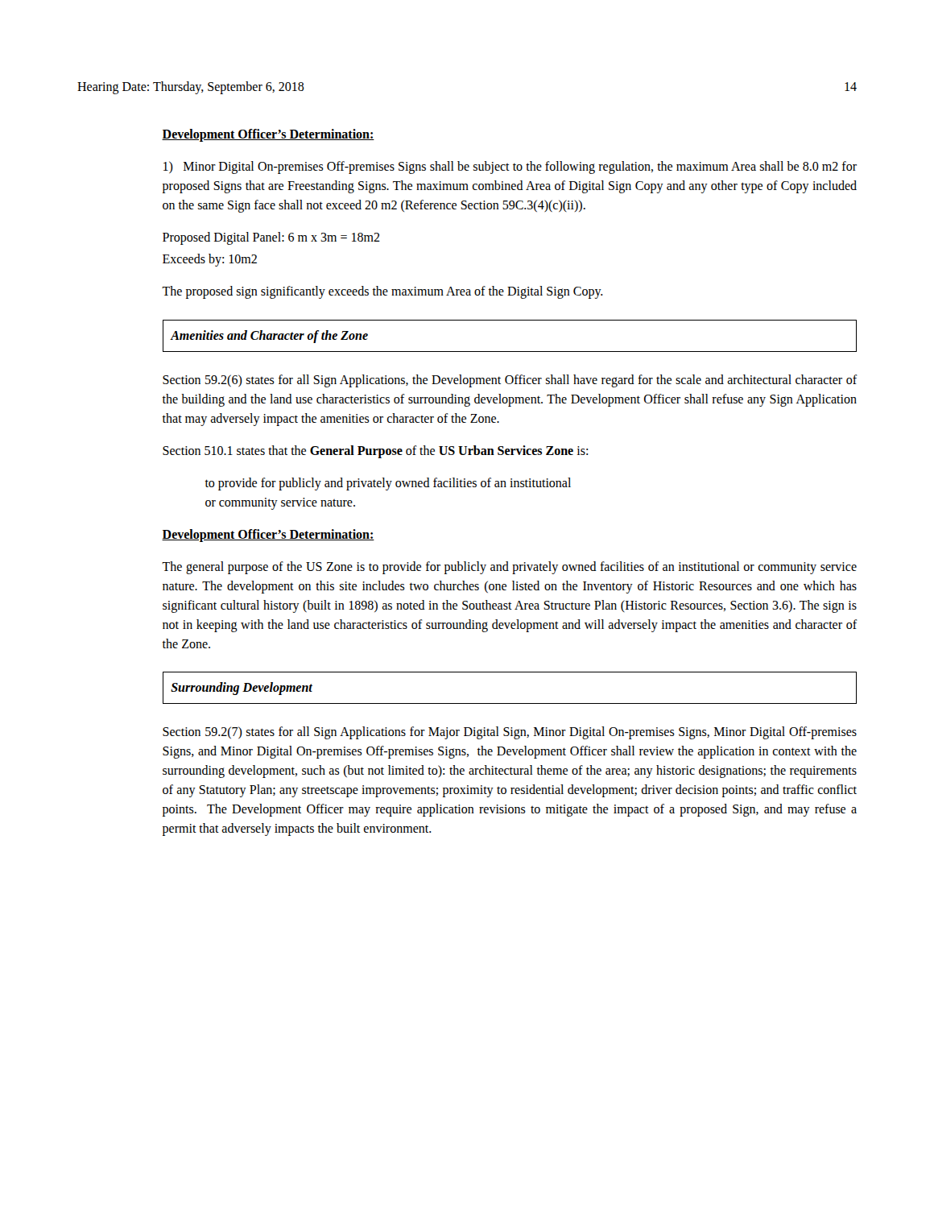Hearing Date: Thursday, September 6, 2018 14
Development Officer’s Determination:
1) Minor Digital On-premises Off-premises Signs shall be subject to the following regulation, the maximum Area shall be 8.0 m2 for proposed Signs that are Freestanding Signs. The maximum combined Area of Digital Sign Copy and any other type of Copy included on the same Sign face shall not exceed 20 m2 (Reference Section 59C.3(4)(c)(ii)).
Proposed Digital Panel: 6 m x 3m = 18m2
Exceeds by: 10m2
The proposed sign significantly exceeds the maximum Area of the Digital Sign Copy.
Amenities and Character of the Zone
Section 59.2(6) states for all Sign Applications, the Development Officer shall have regard for the scale and architectural character of the building and the land use characteristics of surrounding development. The Development Officer shall refuse any Sign Application that may adversely impact the amenities or character of the Zone.
Section 510.1 states that the General Purpose of the US Urban Services Zone is:
to provide for publicly and privately owned facilities of an institutional
or community service nature.
Development Officer’s Determination:
The general purpose of the US Zone is to provide for publicly and privately owned facilities of an institutional or community service nature. The development on this site includes two churches (one listed on the Inventory of Historic Resources and one which has significant cultural history (built in 1898) as noted in the Southeast Area Structure Plan (Historic Resources, Section 3.6). The sign is not in keeping with the land use characteristics of surrounding development and will adversely impact the amenities and character of the Zone.
Surrounding Development
Section 59.2(7) states for all Sign Applications for Major Digital Sign, Minor Digital On-premises Signs, Minor Digital Off-premises Signs, and Minor Digital On-premises Off-premises Signs, the Development Officer shall review the application in context with the surrounding development, such as (but not limited to): the architectural theme of the area; any historic designations; the requirements of any Statutory Plan; any streetscape improvements; proximity to residential development; driver decision points; and traffic conflict points. The Development Officer may require application revisions to mitigate the impact of a proposed Sign, and may refuse a permit that adversely impacts the built environment.